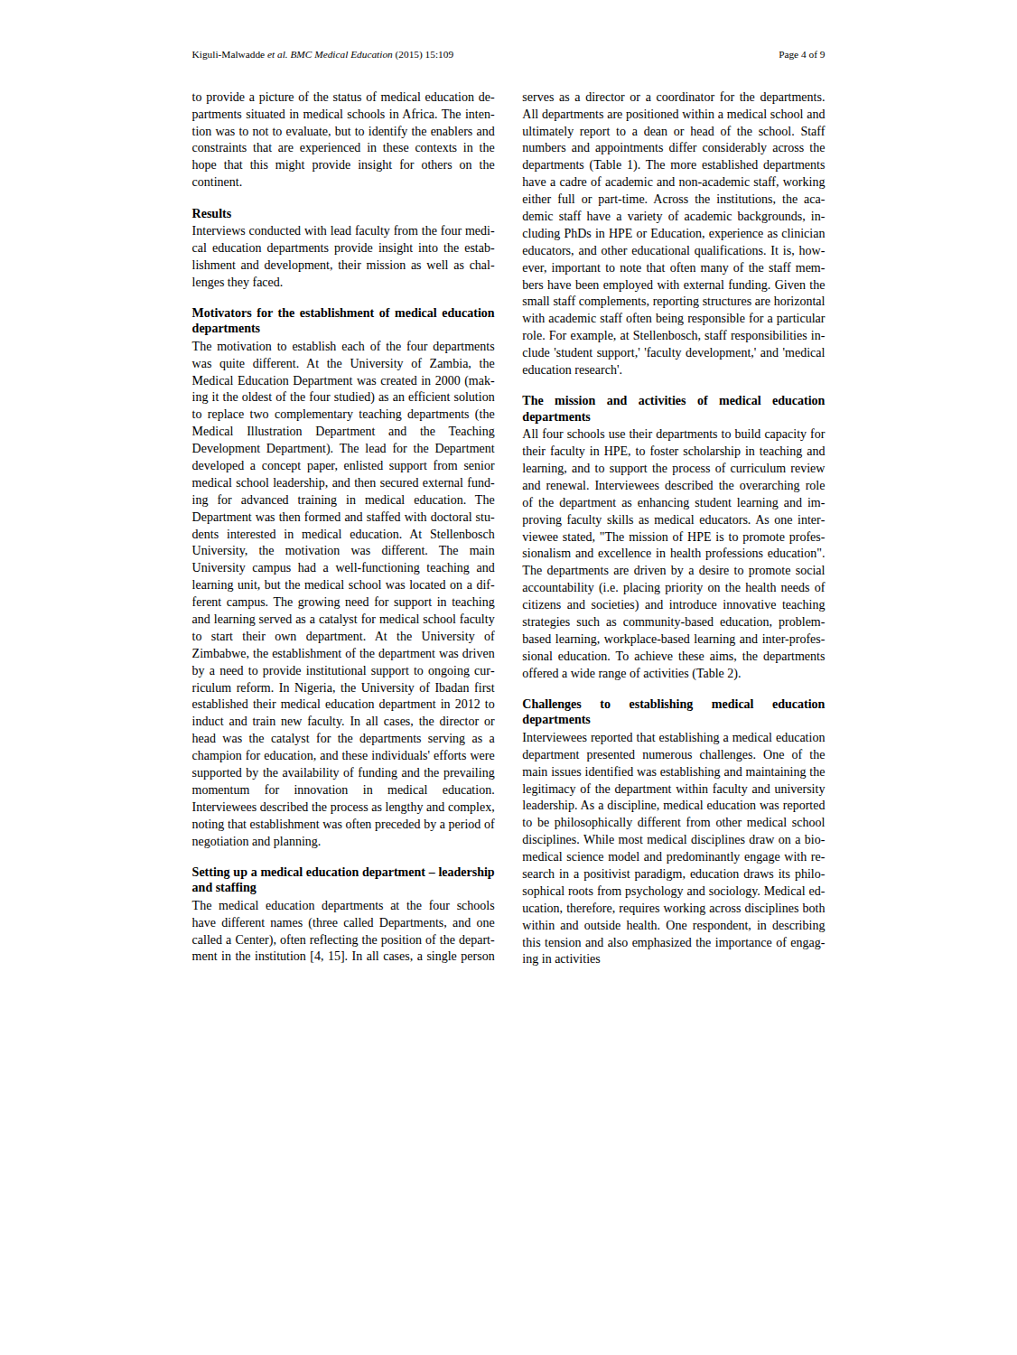Kiguli-Malwadde et al. BMC Medical Education (2015) 15:109
Page 4 of 9
to provide a picture of the status of medical education departments situated in medical schools in Africa. The intention was to not to evaluate, but to identify the enablers and constraints that are experienced in these contexts in the hope that this might provide insight for others on the continent.
Results
Interviews conducted with lead faculty from the four medical education departments provide insight into the establishment and development, their mission as well as challenges they faced.
Motivators for the establishment of medical education departments
The motivation to establish each of the four departments was quite different. At the University of Zambia, the Medical Education Department was created in 2000 (making it the oldest of the four studied) as an efficient solution to replace two complementary teaching departments (the Medical Illustration Department and the Teaching Development Department). The lead for the Department developed a concept paper, enlisted support from senior medical school leadership, and then secured external funding for advanced training in medical education. The Department was then formed and staffed with doctoral students interested in medical education. At Stellenbosch University, the motivation was different. The main University campus had a well-functioning teaching and learning unit, but the medical school was located on a different campus. The growing need for support in teaching and learning served as a catalyst for medical school faculty to start their own department. At the University of Zimbabwe, the establishment of the department was driven by a need to provide institutional support to ongoing curriculum reform. In Nigeria, the University of Ibadan first established their medical education department in 2012 to induct and train new faculty. In all cases, the director or head was the catalyst for the departments serving as a champion for education, and these individuals' efforts were supported by the availability of funding and the prevailing momentum for innovation in medical education. Interviewees described the process as lengthy and complex, noting that establishment was often preceded by a period of negotiation and planning.
Setting up a medical education department – leadership and staffing
The medical education departments at the four schools have different names (three called Departments, and one called a Center), often reflecting the position of the department in the institution [4, 15]. In all cases, a single person serves as a director or a coordinator for the departments. All departments are positioned within a medical school and ultimately report to a dean or head of the school. Staff numbers and appointments differ considerably across the departments (Table 1). The more established departments have a cadre of academic and non-academic staff, working either full or part-time. Across the institutions, the academic staff have a variety of academic backgrounds, including PhDs in HPE or Education, experience as clinician educators, and other educational qualifications. It is, however, important to note that often many of the staff members have been employed with external funding. Given the small staff complements, reporting structures are horizontal with academic staff often being responsible for a particular role. For example, at Stellenbosch, staff responsibilities include 'student support,' 'faculty development,' and 'medical education research'.
The mission and activities of medical education departments
All four schools use their departments to build capacity for their faculty in HPE, to foster scholarship in teaching and learning, and to support the process of curriculum review and renewal. Interviewees described the overarching role of the department as enhancing student learning and improving faculty skills as medical educators. As one interviewee stated, "The mission of HPE is to promote professionalism and excellence in health professions education". The departments are driven by a desire to promote social accountability (i.e. placing priority on the health needs of citizens and societies) and introduce innovative teaching strategies such as community-based education, problem-based learning, workplace-based learning and inter-professional education. To achieve these aims, the departments offered a wide range of activities (Table 2).
Challenges to establishing medical education departments
Interviewees reported that establishing a medical education department presented numerous challenges. One of the main issues identified was establishing and maintaining the legitimacy of the department within faculty and university leadership. As a discipline, medical education was reported to be philosophically different from other medical school disciplines. While most medical disciplines draw on a biomedical science model and predominantly engage with research in a positivist paradigm, education draws its philosophical roots from psychology and sociology. Medical education, therefore, requires working across disciplines both within and outside health. One respondent, in describing this tension and also emphasized the importance of engaging in activities